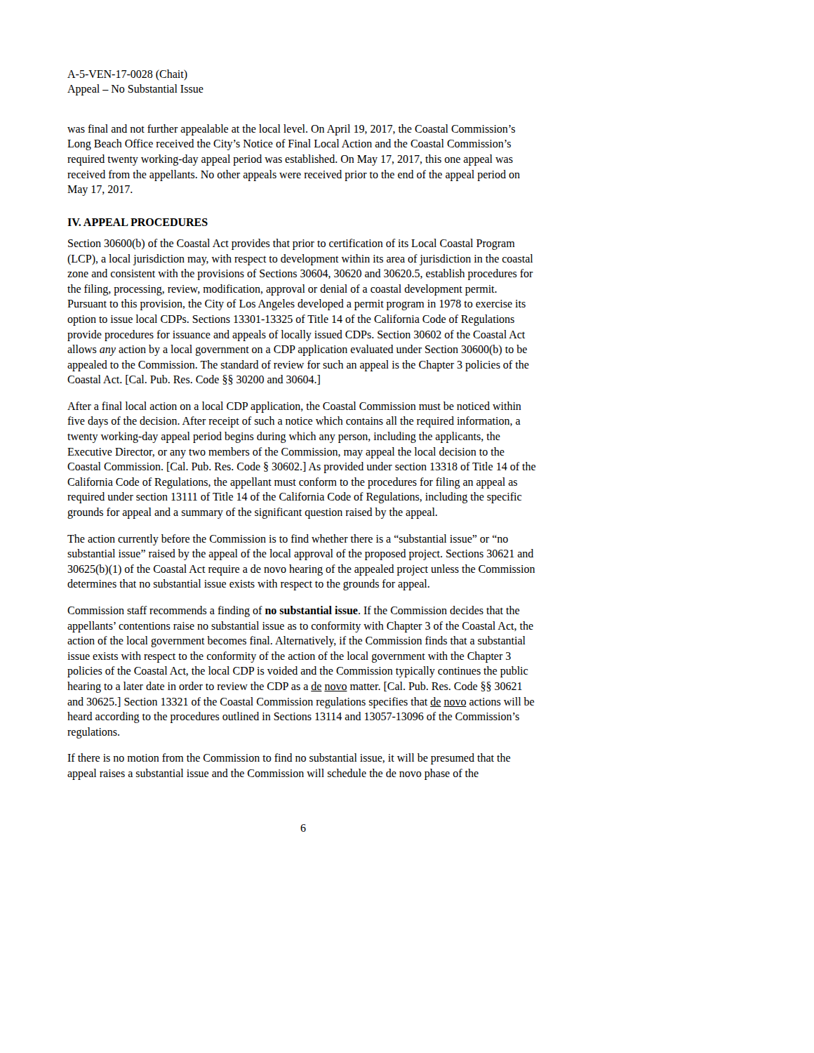A-5-VEN-17-0028 (Chait)
Appeal – No Substantial Issue
was final and not further appealable at the local level. On April 19, 2017, the Coastal Commission’s Long Beach Office received the City’s Notice of Final Local Action and the Coastal Commission’s required twenty working-day appeal period was established. On May 17, 2017, this one appeal was received from the appellants. No other appeals were received prior to the end of the appeal period on May 17, 2017.
IV. APPEAL PROCEDURES
Section 30600(b) of the Coastal Act provides that prior to certification of its Local Coastal Program (LCP), a local jurisdiction may, with respect to development within its area of jurisdiction in the coastal zone and consistent with the provisions of Sections 30604, 30620 and 30620.5, establish procedures for the filing, processing, review, modification, approval or denial of a coastal development permit. Pursuant to this provision, the City of Los Angeles developed a permit program in 1978 to exercise its option to issue local CDPs. Sections 13301-13325 of Title 14 of the California Code of Regulations provide procedures for issuance and appeals of locally issued CDPs. Section 30602 of the Coastal Act allows any action by a local government on a CDP application evaluated under Section 30600(b) to be appealed to the Commission. The standard of review for such an appeal is the Chapter 3 policies of the Coastal Act. [Cal. Pub. Res. Code §§ 30200 and 30604.]
After a final local action on a local CDP application, the Coastal Commission must be noticed within five days of the decision. After receipt of such a notice which contains all the required information, a twenty working-day appeal period begins during which any person, including the applicants, the Executive Director, or any two members of the Commission, may appeal the local decision to the Coastal Commission. [Cal. Pub. Res. Code § 30602.] As provided under section 13318 of Title 14 of the California Code of Regulations, the appellant must conform to the procedures for filing an appeal as required under section 13111 of Title 14 of the California Code of Regulations, including the specific grounds for appeal and a summary of the significant question raised by the appeal.
The action currently before the Commission is to find whether there is a “substantial issue” or “no substantial issue” raised by the appeal of the local approval of the proposed project. Sections 30621 and 30625(b)(1) of the Coastal Act require a de novo hearing of the appealed project unless the Commission determines that no substantial issue exists with respect to the grounds for appeal.
Commission staff recommends a finding of no substantial issue. If the Commission decides that the appellants’ contentions raise no substantial issue as to conformity with Chapter 3 of the Coastal Act, the action of the local government becomes final. Alternatively, if the Commission finds that a substantial issue exists with respect to the conformity of the action of the local government with the Chapter 3 policies of the Coastal Act, the local CDP is voided and the Commission typically continues the public hearing to a later date in order to review the CDP as a de novo matter. [Cal. Pub. Res. Code §§ 30621 and 30625.] Section 13321 of the Coastal Commission regulations specifies that de novo actions will be heard according to the procedures outlined in Sections 13114 and 13057-13096 of the Commission’s regulations.
If there is no motion from the Commission to find no substantial issue, it will be presumed that the appeal raises a substantial issue and the Commission will schedule the de novo phase of the
6